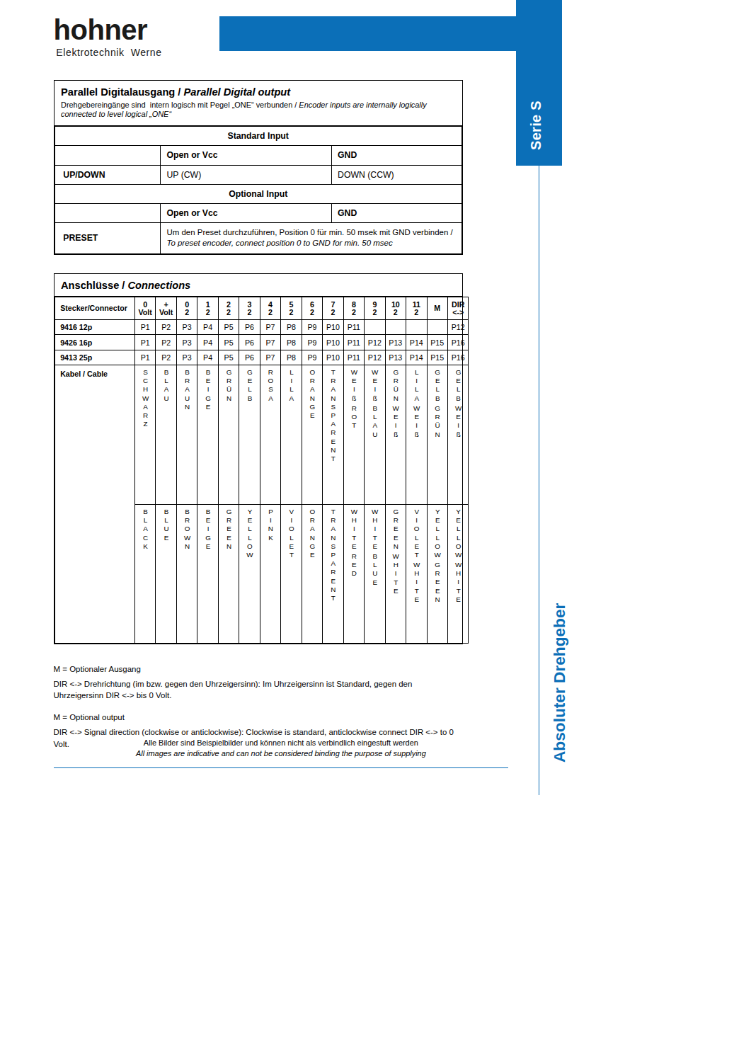Serie S
Absoluter Drehgeber
hohner
Elektrotechnik Werne
Parallel Digitalausgang / Parallel Digital output
Drehgebereingänge sind intern logisch mit Pegel „ONE“ verbunden / Encoder inputs are internally logically connected to level logical „ONE“
| Standard Input |
| | Open or Vcc | GND |
| UP/DOWN | UP (CW) | DOWN (CCW) |
| Optional Input |
| | Open or Vcc | GND |
| PRESET | Um den Preset durchzuführen, Position 0 für min. 50 msek mit GND verbinden / To preset encoder, connect position 0 to GND for min. 50 msec |
Anschlüsse / Connections
| Stecker/Connector | 0 Volt | + Volt | 0 2 | 1 2 | 2 2 | 3 2 | 4 2 | 5 2 | 6 2 | 7 2 | 8 2 | 9 2 | 10 2 | 11 2 | M | DIR <-> |
| --- | --- | --- | --- | --- | --- | --- | --- | --- | --- | --- | --- | --- | --- | --- | --- | --- |
| 9416 12p | P1 | P2 | P3 | P4 | P5 | P6 | P7 | P8 | P9 | P10 | P11 | | | | | P12 |
| 9426 16p | P1 | P2 | P3 | P4 | P5 | P6 | P7 | P8 | P9 | P10 | P11 | P12 | P13 | P14 | P15 | P16 |
| 9413 25p | P1 | P2 | P3 | P4 | P5 | P6 | P7 | P8 | P9 | P10 | P11 | P12 | P13 | P14 | P15 | P16 |
| Kabel / Cable | SCHWARZ | BLAU | BRAUN | BEIGE | GRÜN | GELB | ROSA | LILA | ORANGE | TRANSPARENT | WEIß ROT | WEIß BLAU | GRÜN WEIß | LILA WEIß | GELB GRÜN | GELB WEIß |
| BLACK | BLUE | BROWN | BEIGE | GREEN | YELLOW | PINK | VIOLET | ORANGE | TRANSPARENT | WHITE RED | WHITE BLUE | GREEN WHITE | VIOLET WHITE | YELLOW GREEN | YELLOW WHITE |
M = Optionaler Ausgang
DIR <-> Drehrichtung (im bzw. gegen den Uhrzeigersinn): Im Uhrzeigersinn ist Standard, gegen den Uhrzeigersinn DIR <-> bis 0 Volt.
M = Optional output
DIR <-> Signal direction (clockwise or anticlockwise): Clockwise is standard, anticlockwise connect DIR <-> to 0 Volt.
Alle Bilder sind Beispielbilder und können nicht als verbindlich eingestuft werden
All images are indicative and can not be considered binding the purpose of supplying